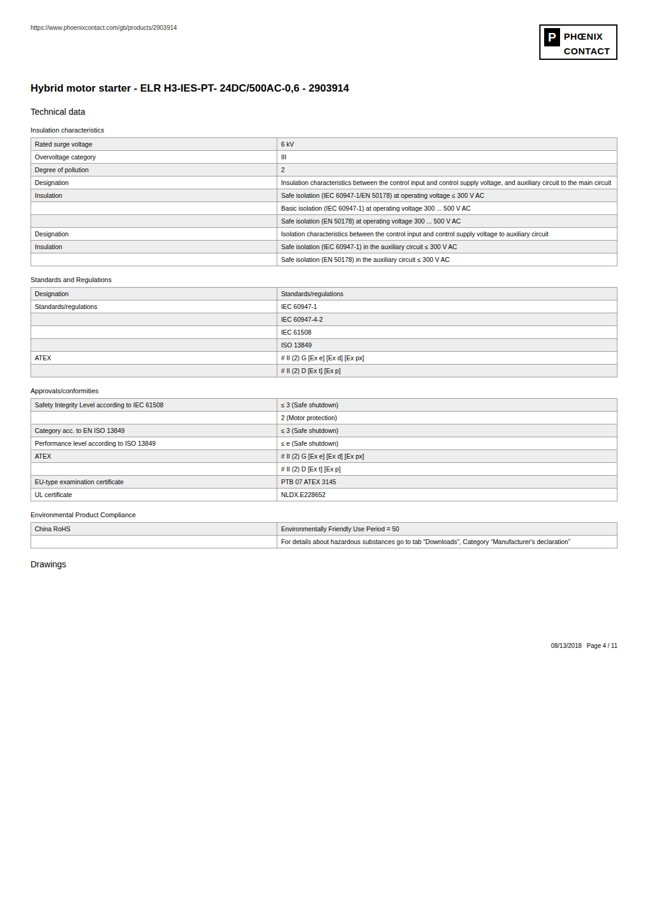https://www.phoenixcontact.com/gb/products/2903914
PPHŒNIX
CONTACT
Hybrid motor starter - ELR H3-IES-PT- 24DC/500AC-0,6 - 2903914
Technical data
Insulation characteristics
| Rated surge voltage | 6 kV |
| Overvoltage category | III |
| Degree of pollution | 2 |
| Designation | Insulation characteristics between the control input and control supply voltage, and auxiliary circuit to the main circuit |
| Insulation | Safe isolation (IEC 60947-1/EN 50178) at operating voltage ≤ 300 V AC |
| | Basic isolation (IEC 60947-1) at operating voltage 300 ... 500 V AC |
| | Safe isolation (EN 50178) at operating voltage 300 ... 500 V AC |
| Designation | Isolation characteristics between the control input and control supply voltage to auxiliary circuit |
| Insulation | Safe isolation (IEC 60947-1) in the auxiliary circuit ≤ 300 V AC |
| | Safe isolation (EN 50178) in the auxiliary circuit ≤ 300 V AC |
Standards and Regulations
| Designation | Standards/regulations |
| Standards/regulations | IEC 60947-1 |
| | IEC 60947-4-2 |
| | IEC 61508 |
| | ISO 13849 |
| ATEX | # II (2) G [Ex e] [Ex d] [Ex px] |
| | # II (2) D [Ex t] [Ex p] |
Approvals/conformities
| Safety Integrity Level according to IEC 61508 | ≤ 3 (Safe shutdown) |
| | 2 (Motor protection) |
| Category acc. to EN ISO 13849 | ≤ 3 (Safe shutdown) |
| Performance level according to ISO 13849 | ≤ e (Safe shutdown) |
| ATEX | # II (2) G [Ex e] [Ex d] [Ex px] |
| | # II (2) D [Ex t] [Ex p] |
| EU-type examination certificate | PTB 07 ATEX 3145 |
| UL certificate | NLDX.E228652 |
Environmental Product Compliance
| China RoHS | Environmentally Friendly Use Period = 50 |
| | For details about hazardous substances go to tab “Downloads”, Category “Manufacturer's declaration” |
Drawings
08/13/2018 Page 4 / 11